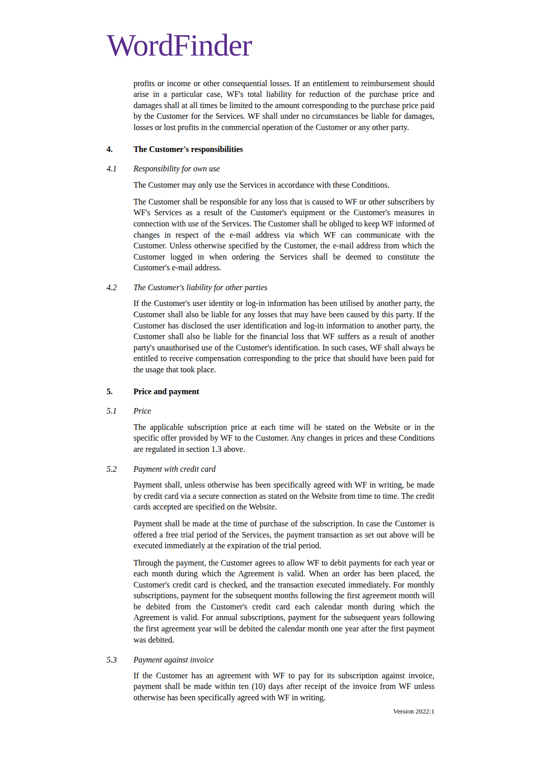WordFinder
profits or income or other consequential losses. If an entitlement to reimbursement should arise in a particular case, WF's total liability for reduction of the purchase price and damages shall at all times be limited to the amount corresponding to the purchase price paid by the Customer for the Services. WF shall under no circumstances be liable for damages, losses or lost profits in the commercial operation of the Customer or any other party.
4. The Customer's responsibilities
4.1 Responsibility for own use
The Customer may only use the Services in accordance with these Conditions.
The Customer shall be responsible for any loss that is caused to WF or other subscribers by WF's Services as a result of the Customer's equipment or the Customer's measures in connection with use of the Services. The Customer shall be obliged to keep WF informed of changes in respect of the e-mail address via which WF can communicate with the Customer. Unless otherwise specified by the Customer, the e-mail address from which the Customer logged in when ordering the Services shall be deemed to constitute the Customer's e-mail address.
4.2 The Customer's liability for other parties
If the Customer's user identity or log-in information has been utilised by another party, the Customer shall also be liable for any losses that may have been caused by this party. If the Customer has disclosed the user identification and log-in information to another party, the Customer shall also be liable for the financial loss that WF suffers as a result of another party's unauthorised use of the Customer's identification. In such cases, WF shall always be entitled to receive compensation corresponding to the price that should have been paid for the usage that took place.
5. Price and payment
5.1 Price
The applicable subscription price at each time will be stated on the Website or in the specific offer provided by WF to the Customer. Any changes in prices and these Conditions are regulated in section 1.3 above.
5.2 Payment with credit card
Payment shall, unless otherwise has been specifically agreed with WF in writing, be made by credit card via a secure connection as stated on the Website from time to time. The credit cards accepted are specified on the Website.
Payment shall be made at the time of purchase of the subscription. In case the Customer is offered a free trial period of the Services, the payment transaction as set out above will be executed immediately at the expiration of the trial period.
Through the payment, the Customer agrees to allow WF to debit payments for each year or each month during which the Agreement is valid. When an order has been placed, the Customer's credit card is checked, and the transaction executed immediately. For monthly subscriptions, payment for the subsequent months following the first agreement month will be debited from the Customer's credit card each calendar month during which the Agreement is valid. For annual subscriptions, payment for the subsequent years following the first agreement year will be debited the calendar month one year after the first payment was debited.
5.3 Payment against invoice
If the Customer has an agreement with WF to pay for its subscription against invoice, payment shall be made within ten (10) days after receipt of the invoice from WF unless otherwise has been specifically agreed with WF in writing.
Version 2022:1